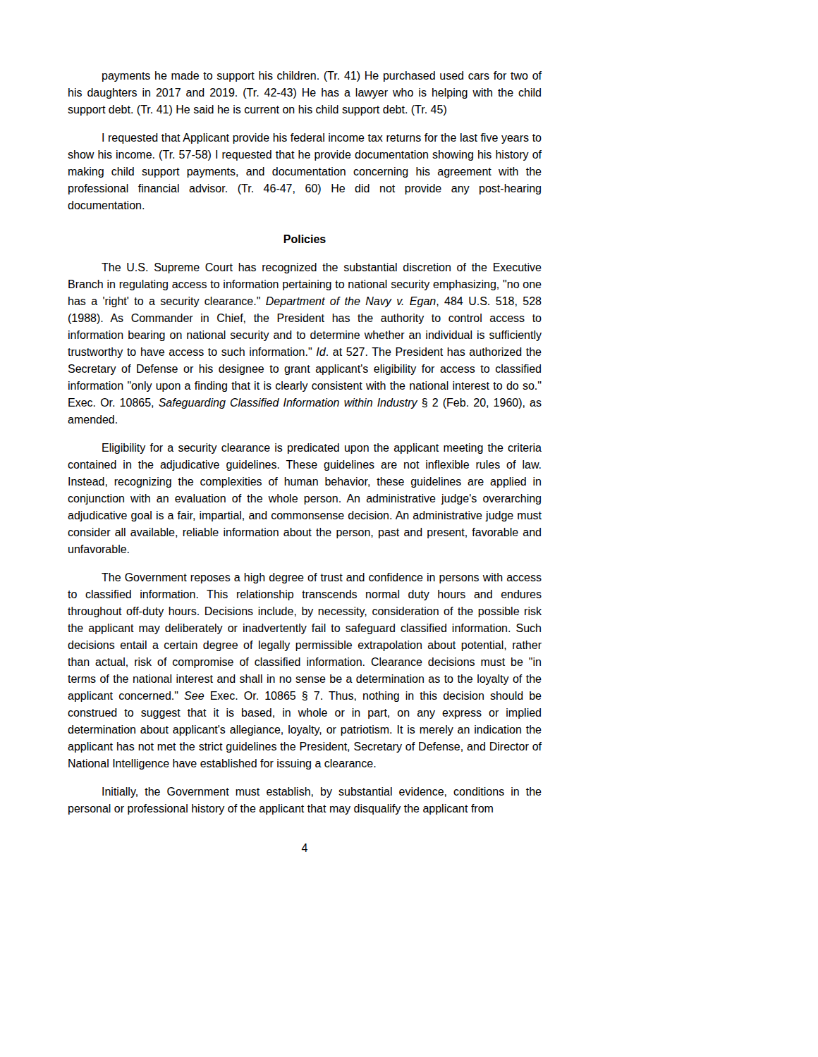payments he made to support his children. (Tr. 41) He purchased used cars for two of his daughters in 2017 and 2019. (Tr. 42-43) He has a lawyer who is helping with the child support debt. (Tr. 41) He said he is current on his child support debt. (Tr. 45)
I requested that Applicant provide his federal income tax returns for the last five years to show his income. (Tr. 57-58) I requested that he provide documentation showing his history of making child support payments, and documentation concerning his agreement with the professional financial advisor. (Tr. 46-47, 60) He did not provide any post-hearing documentation.
Policies
The U.S. Supreme Court has recognized the substantial discretion of the Executive Branch in regulating access to information pertaining to national security emphasizing, "no one has a 'right' to a security clearance." Department of the Navy v. Egan, 484 U.S. 518, 528 (1988). As Commander in Chief, the President has the authority to control access to information bearing on national security and to determine whether an individual is sufficiently trustworthy to have access to such information." Id. at 527. The President has authorized the Secretary of Defense or his designee to grant applicant's eligibility for access to classified information "only upon a finding that it is clearly consistent with the national interest to do so." Exec. Or. 10865, Safeguarding Classified Information within Industry § 2 (Feb. 20, 1960), as amended.
Eligibility for a security clearance is predicated upon the applicant meeting the criteria contained in the adjudicative guidelines. These guidelines are not inflexible rules of law. Instead, recognizing the complexities of human behavior, these guidelines are applied in conjunction with an evaluation of the whole person. An administrative judge's overarching adjudicative goal is a fair, impartial, and commonsense decision. An administrative judge must consider all available, reliable information about the person, past and present, favorable and unfavorable.
The Government reposes a high degree of trust and confidence in persons with access to classified information. This relationship transcends normal duty hours and endures throughout off-duty hours. Decisions include, by necessity, consideration of the possible risk the applicant may deliberately or inadvertently fail to safeguard classified information. Such decisions entail a certain degree of legally permissible extrapolation about potential, rather than actual, risk of compromise of classified information. Clearance decisions must be "in terms of the national interest and shall in no sense be a determination as to the loyalty of the applicant concerned." See Exec. Or. 10865 § 7. Thus, nothing in this decision should be construed to suggest that it is based, in whole or in part, on any express or implied determination about applicant's allegiance, loyalty, or patriotism. It is merely an indication the applicant has not met the strict guidelines the President, Secretary of Defense, and Director of National Intelligence have established for issuing a clearance.
Initially, the Government must establish, by substantial evidence, conditions in the personal or professional history of the applicant that may disqualify the applicant from
4